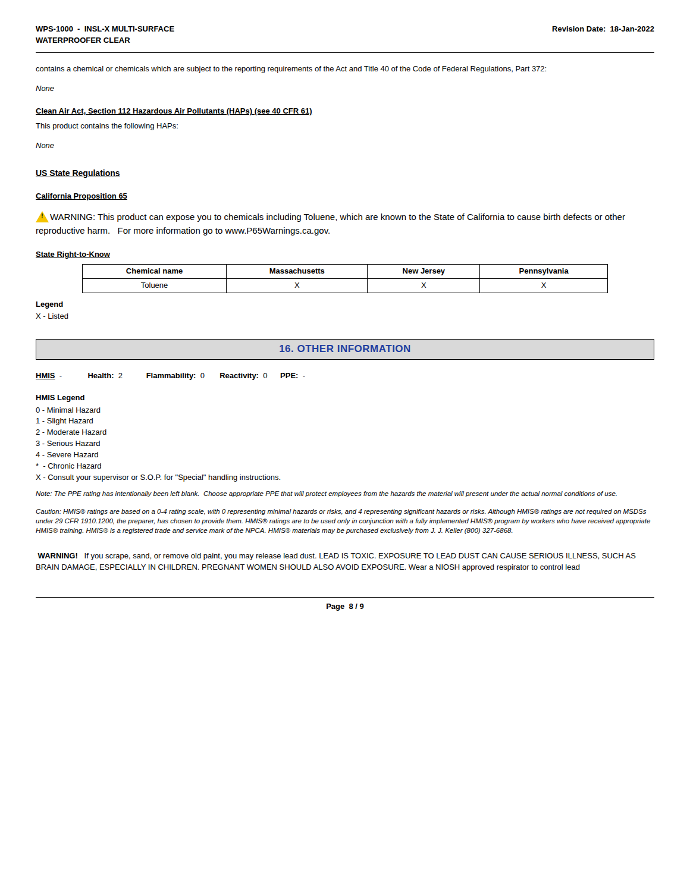WPS-1000 - INSL-X MULTI-SURFACE
WATERPROOFER CLEAR
Revision Date: 18-Jan-2022
contains a chemical or chemicals which are subject to the reporting requirements of the Act and Title 40 of the Code of Federal Regulations, Part 372:
None
Clean Air Act, Section 112 Hazardous Air Pollutants (HAPs) (see 40 CFR 61)
This product contains the following HAPs:
None
US State Regulations
California Proposition 65
WARNING: This product can expose you to chemicals including Toluene, which are known to the State of California to cause birth defects or other reproductive harm. For more information go to www.P65Warnings.ca.gov.
State Right-to-Know
| Chemical name | Massachusetts | New Jersey | Pennsylvania |
| --- | --- | --- | --- |
| Toluene | X | X | X |
Legend
X - Listed
16. OTHER INFORMATION
HMIS - Health: 2 Flammability: 0 Reactivity: 0 PPE: -
HMIS Legend
0 - Minimal Hazard
1 - Slight Hazard
2 - Moderate Hazard
3 - Serious Hazard
4 - Severe Hazard
* - Chronic Hazard
X - Consult your supervisor or S.O.P. for "Special" handling instructions.
Note: The PPE rating has intentionally been left blank. Choose appropriate PPE that will protect employees from the hazards the material will present under the actual normal conditions of use.
Caution: HMIS® ratings are based on a 0-4 rating scale, with 0 representing minimal hazards or risks, and 4 representing significant hazards or risks. Although HMIS® ratings are not required on MSDSs under 29 CFR 1910.1200, the preparer, has chosen to provide them. HMIS® ratings are to be used only in conjunction with a fully implemented HMIS® program by workers who have received appropriate HMIS® training. HMIS® is a registered trade and service mark of the NPCA. HMIS® materials may be purchased exclusively from J. J. Keller (800) 327-6868.
WARNING! If you scrape, sand, or remove old paint, you may release lead dust. LEAD IS TOXIC. EXPOSURE TO LEAD DUST CAN CAUSE SERIOUS ILLNESS, SUCH AS BRAIN DAMAGE, ESPECIALLY IN CHILDREN. PREGNANT WOMEN SHOULD ALSO AVOID EXPOSURE. Wear a NIOSH approved respirator to control lead
Page 8 / 9